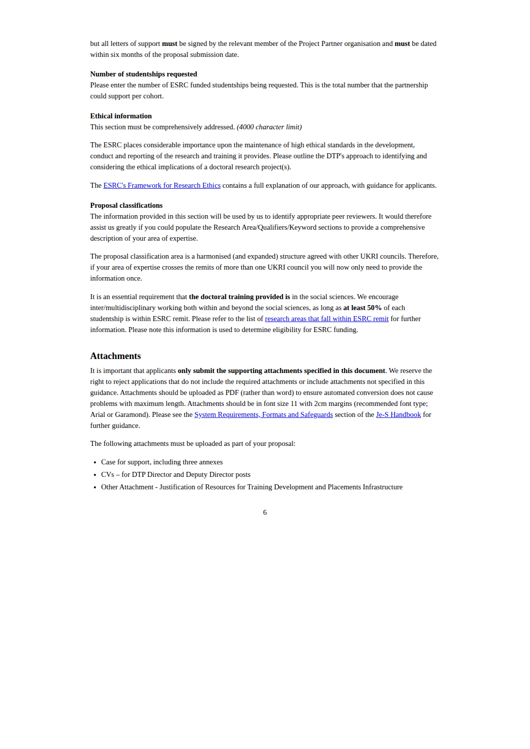but all letters of support must be signed by the relevant member of the Project Partner organisation and must be dated within six months of the proposal submission date.
Number of studentships requested
Please enter the number of ESRC funded studentships being requested. This is the total number that the partnership could support per cohort.
Ethical information
This section must be comprehensively addressed. (4000 character limit)
The ESRC places considerable importance upon the maintenance of high ethical standards in the development, conduct and reporting of the research and training it provides. Please outline the DTP's approach to identifying and considering the ethical implications of a doctoral research project(s).
The ESRC's Framework for Research Ethics contains a full explanation of our approach, with guidance for applicants.
Proposal classifications
The information provided in this section will be used by us to identify appropriate peer reviewers. It would therefore assist us greatly if you could populate the Research Area/Qualifiers/Keyword sections to provide a comprehensive description of your area of expertise.
The proposal classification area is a harmonised (and expanded) structure agreed with other UKRI councils. Therefore, if your area of expertise crosses the remits of more than one UKRI council you will now only need to provide the information once.
It is an essential requirement that the doctoral training provided is in the social sciences. We encourage inter/multidisciplinary working both within and beyond the social sciences, as long as at least 50% of each studentship is within ESRC remit. Please refer to the list of research areas that fall within ESRC remit for further information. Please note this information is used to determine eligibility for ESRC funding.
Attachments
It is important that applicants only submit the supporting attachments specified in this document. We reserve the right to reject applications that do not include the required attachments or include attachments not specified in this guidance. Attachments should be uploaded as PDF (rather than word) to ensure automated conversion does not cause problems with maximum length. Attachments should be in font size 11 with 2cm margins (recommended font type; Arial or Garamond). Please see the System Requirements, Formats and Safeguards section of the Je-S Handbook for further guidance.
The following attachments must be uploaded as part of your proposal:
Case for support, including three annexes
CVs – for DTP Director and Deputy Director posts
Other Attachment - Justification of Resources for Training Development and Placements Infrastructure
6